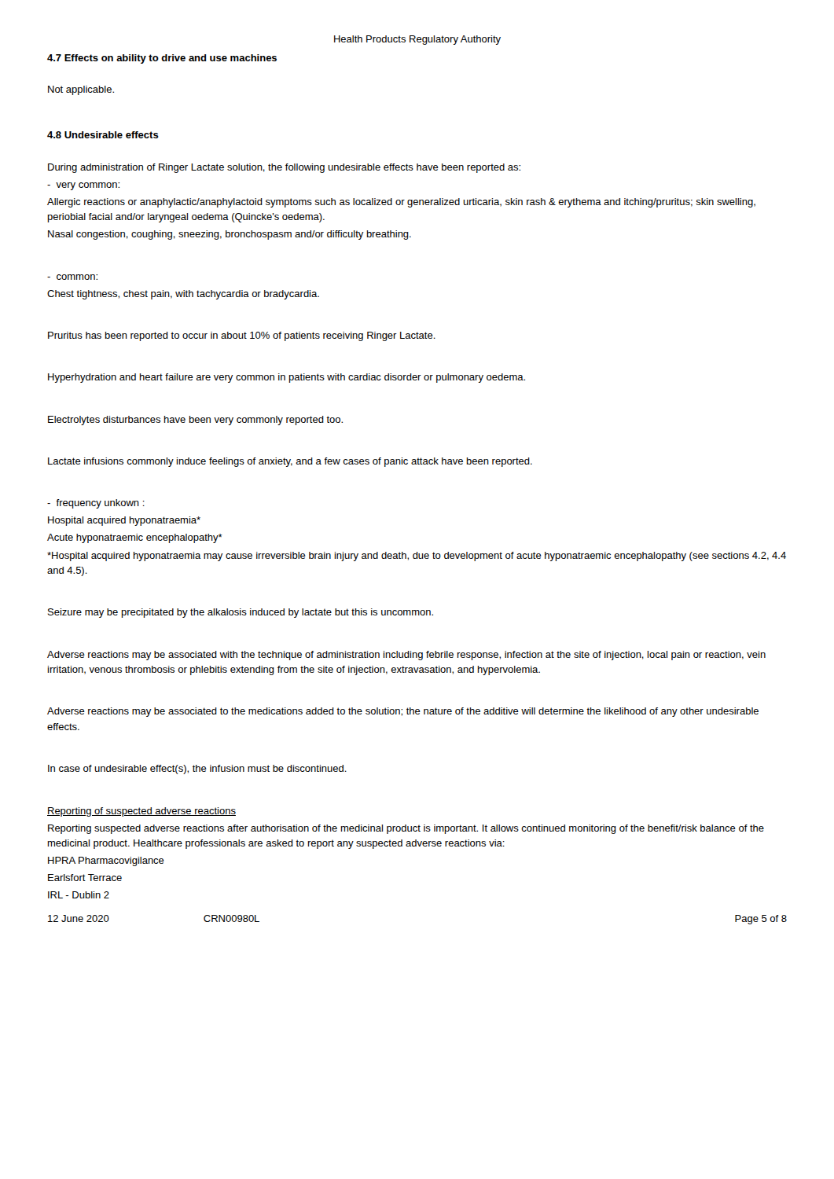Health Products Regulatory Authority
4.7 Effects on ability to drive and use machines
Not applicable.
4.8 Undesirable effects
During administration of Ringer Lactate solution, the following undesirable effects have been reported as:
- very common:
Allergic reactions or anaphylactic/anaphylactoid symptoms such as localized or generalized urticaria, skin rash & erythema and itching/pruritus; skin swelling, periobial facial and/or laryngeal oedema (Quincke's oedema).
Nasal congestion, coughing, sneezing, bronchospasm and/or difficulty breathing.
- common:
Chest tightness, chest pain, with tachycardia or bradycardia.
Pruritus has been reported to occur in about 10% of patients receiving Ringer Lactate.
Hyperhydration and heart failure are very common in patients with cardiac disorder or pulmonary oedema.
Electrolytes disturbances have been very commonly reported too.
Lactate infusions commonly induce feelings of anxiety, and a few cases of panic attack have been reported.
- frequency unkown :
Hospital acquired hyponatraemia*
Acute hyponatraemic encephalopathy*
*Hospital acquired hyponatraemia may cause irreversible brain injury and death, due to development of acute hyponatraemic encephalopathy (see sections 4.2, 4.4 and 4.5).
Seizure may be precipitated by the alkalosis induced by lactate but this is uncommon.
Adverse reactions may be associated with the technique of administration including febrile response, infection at the site of injection, local pain or reaction, vein irritation, venous thrombosis or phlebitis extending from the site of injection, extravasation, and hypervolemia.
Adverse reactions may be associated to the medications added to the solution; the nature of the additive will determine the likelihood of any other undesirable effects.
In case of undesirable effect(s), the infusion must be discontinued.
Reporting of suspected adverse reactions
Reporting suspected adverse reactions after authorisation of the medicinal product is important. It allows continued monitoring of the benefit/risk balance of the medicinal product. Healthcare professionals are asked to report any suspected adverse reactions via:
HPRA Pharmacovigilance
Earlsfort Terrace
IRL - Dublin 2
12 June 2020 CRN00980L Page 5 of 8